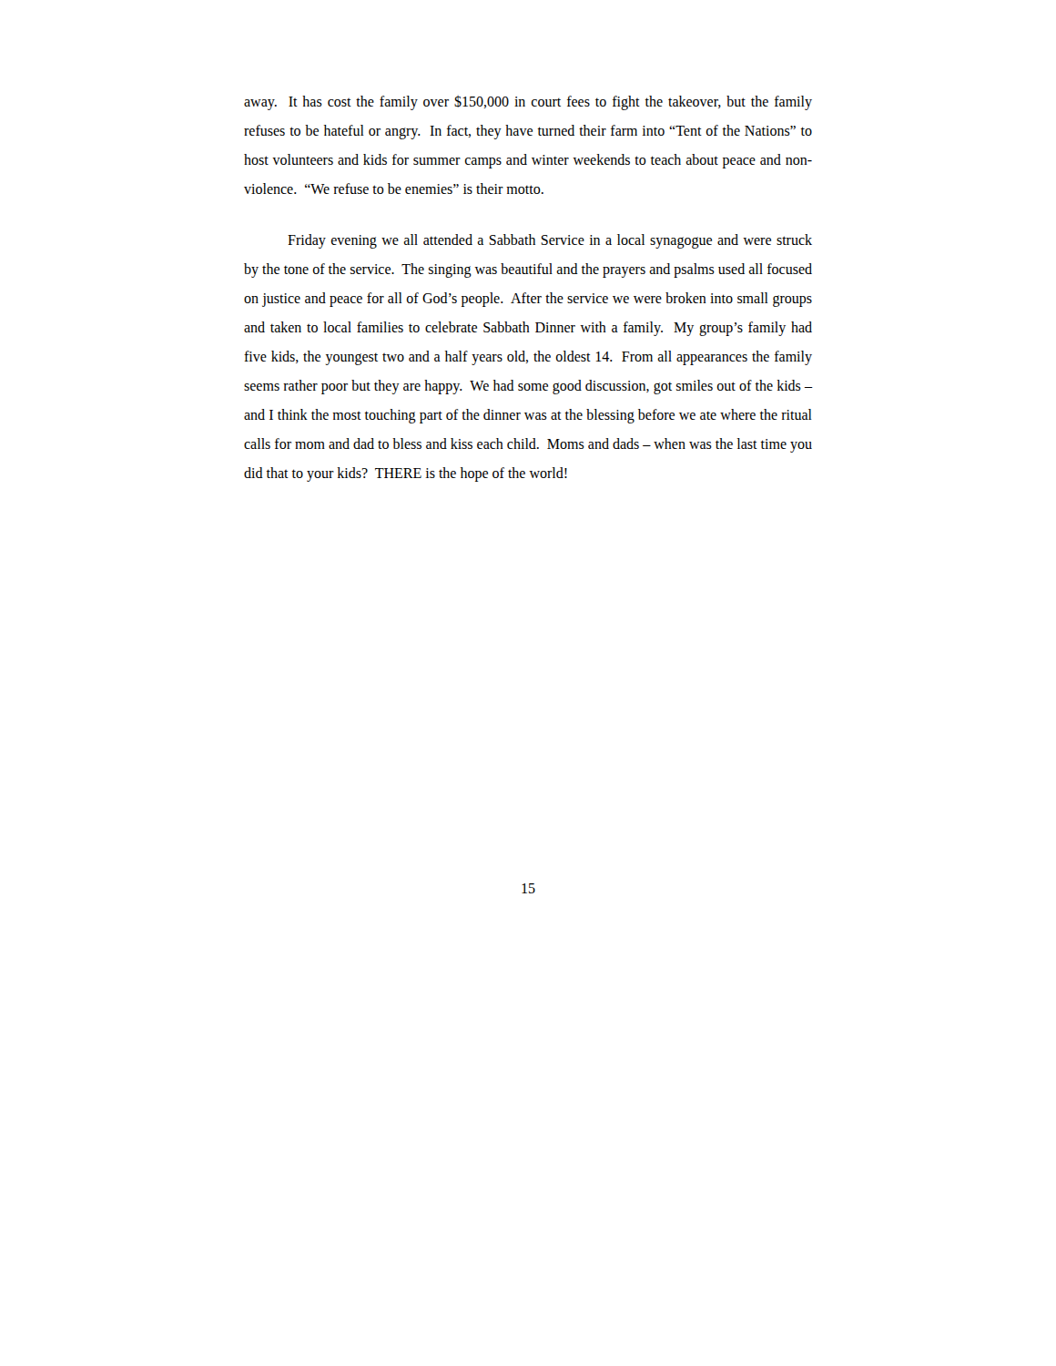away. It has cost the family over $150,000 in court fees to fight the takeover, but the family refuses to be hateful or angry. In fact, they have turned their farm into “Tent of the Nations” to host volunteers and kids for summer camps and winter weekends to teach about peace and non-violence. “We refuse to be enemies” is their motto.
Friday evening we all attended a Sabbath Service in a local synagogue and were struck by the tone of the service. The singing was beautiful and the prayers and psalms used all focused on justice and peace for all of God’s people. After the service we were broken into small groups and taken to local families to celebrate Sabbath Dinner with a family. My group’s family had five kids, the youngest two and a half years old, the oldest 14. From all appearances the family seems rather poor but they are happy. We had some good discussion, got smiles out of the kids – and I think the most touching part of the dinner was at the blessing before we ate where the ritual calls for mom and dad to bless and kiss each child. Moms and dads – when was the last time you did that to your kids? THERE is the hope of the world!
15